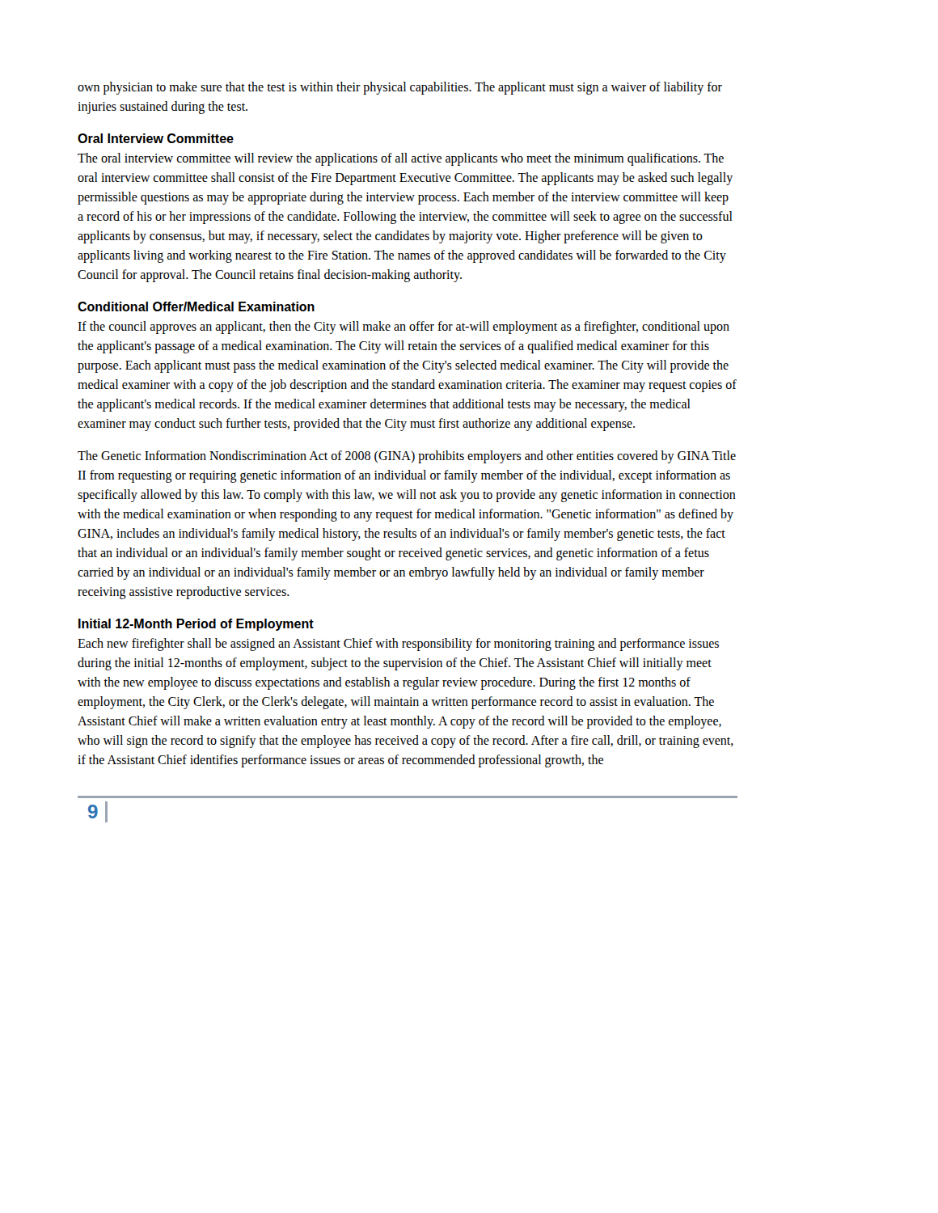own physician to make sure that the test is within their physical capabilities. The applicant must sign a waiver of liability for injuries sustained during the test.
Oral Interview Committee
The oral interview committee will review the applications of all active applicants who meet the minimum qualifications. The oral interview committee shall consist of the Fire Department Executive Committee. The applicants may be asked such legally permissible questions as may be appropriate during the interview process. Each member of the interview committee will keep a record of his or her impressions of the candidate. Following the interview, the committee will seek to agree on the successful applicants by consensus, but may, if necessary, select the candidates by majority vote. Higher preference will be given to applicants living and working nearest to the Fire Station. The names of the approved candidates will be forwarded to the City Council for approval. The Council retains final decision-making authority.
Conditional Offer/Medical Examination
If the council approves an applicant, then the City will make an offer for at-will employment as a firefighter, conditional upon the applicant's passage of a medical examination. The City will retain the services of a qualified medical examiner for this purpose. Each applicant must pass the medical examination of the City's selected medical examiner. The City will provide the medical examiner with a copy of the job description and the standard examination criteria. The examiner may request copies of the applicant's medical records. If the medical examiner determines that additional tests may be necessary, the medical examiner may conduct such further tests, provided that the City must first authorize any additional expense.
The Genetic Information Nondiscrimination Act of 2008 (GINA) prohibits employers and other entities covered by GINA Title II from requesting or requiring genetic information of an individual or family member of the individual, except information as specifically allowed by this law. To comply with this law, we will not ask you to provide any genetic information in connection with the medical examination or when responding to any request for medical information. "Genetic information" as defined by GINA, includes an individual's family medical history, the results of an individual's or family member's genetic tests, the fact that an individual or an individual's family member sought or received genetic services, and genetic information of a fetus carried by an individual or an individual's family member or an embryo lawfully held by an individual or family member receiving assistive reproductive services.
Initial 12-Month Period of Employment
Each new firefighter shall be assigned an Assistant Chief with responsibility for monitoring training and performance issues during the initial 12-months of employment, subject to the supervision of the Chief. The Assistant Chief will initially meet with the new employee to discuss expectations and establish a regular review procedure. During the first 12 months of employment, the City Clerk, or the Clerk's delegate, will maintain a written performance record to assist in evaluation. The Assistant Chief will make a written evaluation entry at least monthly. A copy of the record will be provided to the employee, who will sign the record to signify that the employee has received a copy of the record. After a fire call, drill, or training event, if the Assistant Chief identifies performance issues or areas of recommended professional growth, the
9